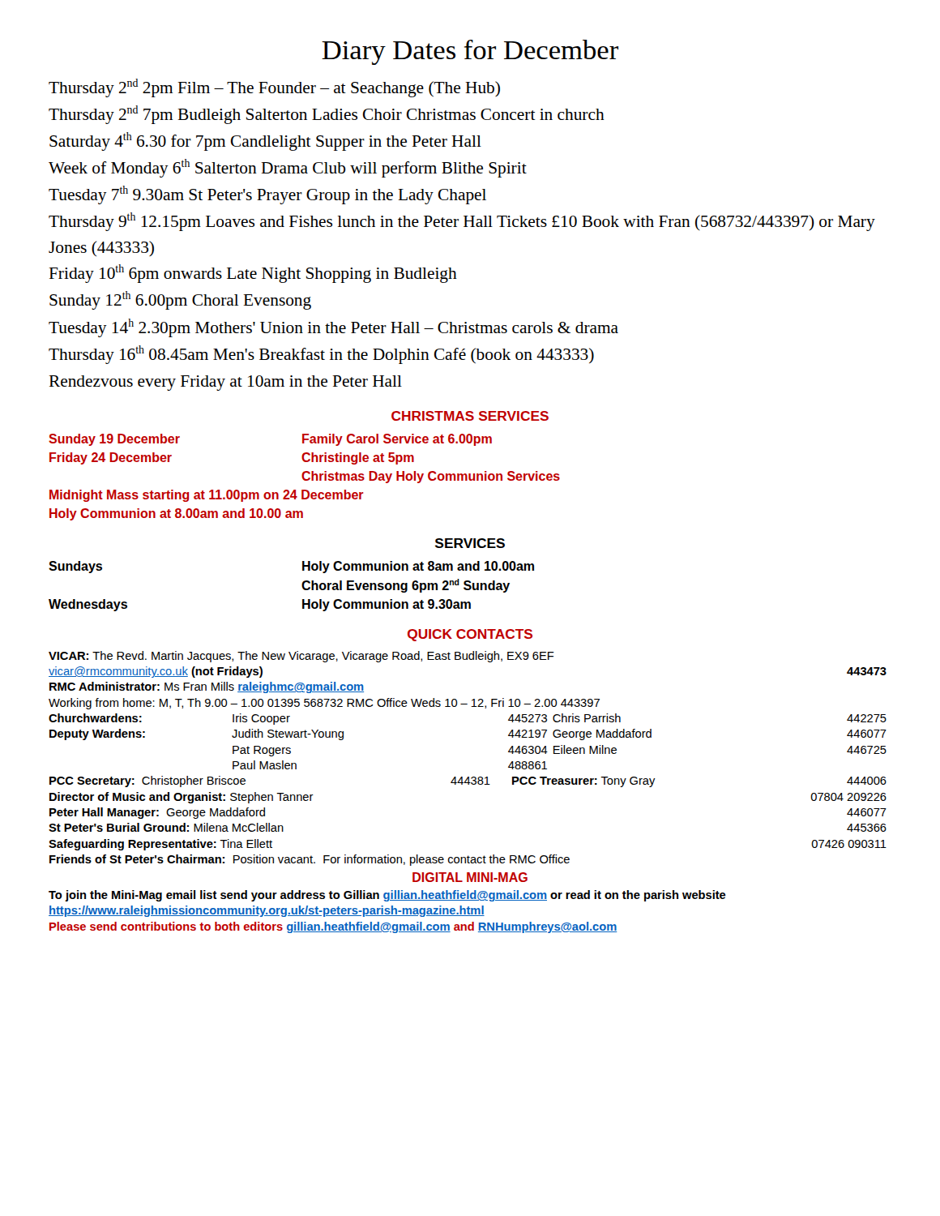Diary Dates for December
Thursday 2nd 2pm Film – The Founder – at Seachange (The Hub)
Thursday 2nd 7pm Budleigh Salterton Ladies Choir Christmas Concert in church
Saturday 4th 6.30 for 7pm Candlelight Supper in the Peter Hall
Week of Monday 6th Salterton Drama Club will perform Blithe Spirit
Tuesday 7th 9.30am St Peter's Prayer Group in the Lady Chapel
Thursday 9th 12.15pm Loaves and Fishes lunch in the Peter Hall Tickets £10 Book with Fran (568732/443397) or Mary Jones (443333)
Friday 10th 6pm onwards Late Night Shopping in Budleigh
Sunday 12th 6.00pm Choral Evensong
Tuesday 14h 2.30pm Mothers' Union in the Peter Hall – Christmas carols & drama
Thursday 16th 08.45am Men's Breakfast in the Dolphin Café (book on 443333)
Rendezvous every Friday at 10am in the Peter Hall
CHRISTMAS SERVICES
| Sunday 19 December | Family Carol Service at 6.00pm |
| Friday 24 December | Christingle at 5pm |
| | Christmas Day Holy Communion Services |
| Midnight Mass starting at 11.00pm on 24 December |
| Holy Communion at 8.00am and 10.00 am |
SERVICES
| Sundays | Holy Communion at 8am and 10.00am |
| | Choral Evensong 6pm 2 nd Sunday |
| Wednesdays | Holy Communion at 9.30am |
QUICK CONTACTS
VICAR: The Revd. Martin Jacques, The New Vicarage, Vicarage Road, East Budleigh, EX9 6EF
| vicar@rmcommunity.co.uk (not Fridays) | 443473 |
RMC Administrator: Ms Fran Mills raleighmc@gmail.com
Working from home: M, T, Th 9.00 – 1.00 01395 568732 RMC Office Weds 10 – 12, Fri 10 – 2.00 443397
| Churchwardens: | Iris Cooper | 445273 | Chris Parrish | 442275 |
| Deputy Wardens: | Judith Stewart-Young | 442197 | George Maddaford | 446077 |
| | Pat Rogers | 446304 | Eileen Milne | 446725 |
| | Paul Maslen | 488861 | | |
| PCC Secretary: Christopher Briscoe | 444381 | PCC Treasurer: Tony Gray | 444006 |
| Director of Music and Organist: Stephen Tanner | 07804 209226 |
| Peter Hall Manager: George Maddaford | 446077 |
| St Peter's Burial Ground: Milena McClellan | 445366 |
| Safeguarding Representative: Tina Ellett | 07426 090311 |
Friends of St Peter's Chairman: Position vacant. For information, please contact the RMC Office
DIGITAL MINI-MAG
To join the Mini-Mag email list send your address to Gillian gillian.heathfield@gmail.com or read it on the parish website https://www.raleighmissioncommunity.org.uk/st-peters-parish-magazine.html
Please send contributions to both editors gillian.heathfield@gmail.com and RNHumphreys@aol.com